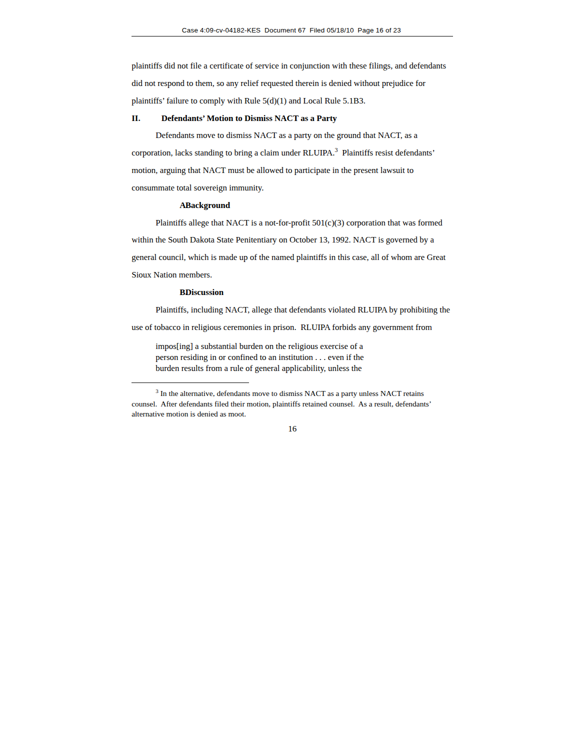Case 4:09-cv-04182-KES Document 67 Filed 05/18/10 Page 16 of 23
plaintiffs did not file a certificate of service in conjunction with these filings, and defendants did not respond to them, so any relief requested therein is denied without prejudice for plaintiffs’ failure to comply with Rule 5(d)(1) and Local Rule 5.1B3.
II. Defendants’ Motion to Dismiss NACT as a Party
Defendants move to dismiss NACT as a party on the ground that NACT, as a corporation, lacks standing to bring a claim under RLUIPA.3 Plaintiffs resist defendants’ motion, arguing that NACT must be allowed to participate in the present lawsuit to consummate total sovereign immunity.
A. Background
Plaintiffs allege that NACT is a not-for-profit 501(c)(3) corporation that was formed within the South Dakota State Penitentiary on October 13, 1992. NACT is governed by a general council, which is made up of the named plaintiffs in this case, all of whom are Great Sioux Nation members.
B. Discussion
Plaintiffs, including NACT, allege that defendants violated RLUIPA by prohibiting the use of tobacco in religious ceremonies in prison. RLUIPA forbids any government from
impos[ing] a substantial burden on the religious exercise of a
person residing in or confined to an institution . . . even if the
burden results from a rule of general applicability, unless the
3 In the alternative, defendants move to dismiss NACT as a party unless NACT retains counsel. After defendants filed their motion, plaintiffs retained counsel. As a result, defendants’ alternative motion is denied as moot.
16